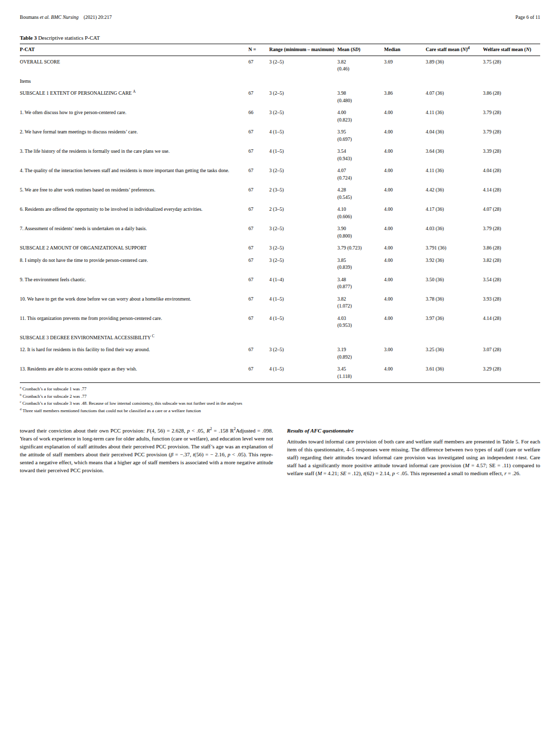Boumans et al. BMC Nursing (2021) 20:217
Page 6 of 11
Table 3 Descriptive statistics P-CAT
| P-CAT | N = | Range (minimum – maximum) | Mean ( SD ) | Median | Care staff mean ( N ) d | Welfare staff mean ( N ) |
| --- | --- | --- | --- | --- | --- | --- |
| Overall score | 67 | 3 (2–5) | 3.82 (0.46) | 3.69 | 3.89 (36) | 3.75 (28) |
| Items | | | | | | |
| Subscale 1 extent of personalizing care a | 67 | 3 (2–5) | 3.98 (0.480) | 3.86 | 4.07 (36) | 3.86 (28) |
| 1. We often discuss how to give person-centered care. | 66 | 3 (2–5) | 4.00 (0.823) | 4.00 | 4.11 (36) | 3.79 (28) |
| 2. We have formal team meetings to discuss residents’ care. | 67 | 4 (1–5) | 3.95 (0.697) | 4.00 | 4.04 (36) | 3.79 (28) |
| 3. The life history of the residents is formally used in the care plans we use. | 67 | 4 (1–5) | 3.54 (0.943) | 4.00 | 3.64 (36) | 3.39 (28) |
| 4. The quality of the interaction between staff and residents is more important than getting the tasks done. | 67 | 3 (2–5) | 4.07 (0.724) | 4.00 | 4.11 (36) | 4.04 (28) |
| 5. We are free to alter work routines based on residents’ preferences. | 67 | 2 (3–5) | 4.28 (0.545) | 4.00 | 4.42 (36) | 4.14 (28) |
| 6. Residents are offered the opportunity to be involved in individualized everyday activities. | 67 | 2 (3–5) | 4.10 (0.606) | 4.00 | 4.17 (36) | 4.07 (28) |
| 7. Assessment of residents’ needs is undertaken on a daily basis. | 67 | 3 (2–5) | 3.90 (0.800) | 4.00 | 4.03 (36) | 3.79 (28) |
| Subscale 2 amount of organizational support | 67 | 3 (2–5) | 3.79 (0.723) | 4.00 | 3.791 (36) | 3.86 (28) |
| 8. I simply do not have the time to provide person-centered care. | 67 | 3 (2–5) | 3.85 (0.839) | 4.00 | 3.92 (36) | 3.82 (28) |
| 9. The environment feels chaotic. | 67 | 4 (1–4) | 3.48 (0.877) | 4.00 | 3.50 (36) | 3.54 (28) |
| 10. We have to get the work done before we can worry about a homelike environment. | 67 | 4 (1–5) | 3.82 (1.072) | 4.00 | 3.78 (36) | 3.93 (28) |
| 11. This organization prevents me from providing person-centered care. | 67 | 4 (1–5) | 4.03 (0.953) | 4.00 | 3.97 (36) | 4.14 (28) |
| Subscale 3 degree environmental accessibility c | | | | | | |
| 12. It is hard for residents in this facility to find their way around. | 67 | 3 (2–5) | 3.19 (0.892) | 3.00 | 3.25 (36) | 3.07 (28) |
| 13. Residents are able to access outside space as they wish. | 67 | 4 (1–5) | 3.45 (1.118) | 4.00 | 3.61 (36) | 3.29 (28) |
a Cronbach’s a for subscale 1 was .77
b Cronbach’s a for subscale 2 was .77
c Cronbach’s a for subscale 3 was .48. Because of low internal consistency, this subscale was not further used in the analyses
d Three staff members mentioned functions that could not be classified as a care or a welfare function
toward their conviction about their own PCC provision: F(4, 56) = 2.628, p < .05, R2 = .158 R2Adjusted = .098. Years of work experience in long-term care for older adults, function (care or welfare), and education level were not significant explanation of staff attitudes about their perceived PCC provision. The staff’s age was an explanation of the attitude of staff members about their perceived PCC provision (β = −.37, t(56) = − 2.16, p < .05). This represented a negative effect, which means that a higher age of staff members is associated with a more negative attitude toward their perceived PCC provision.
Results of AFC questionnaire
Attitudes toward informal care provision of both care and welfare staff members are presented in Table 5. For each item of this questionnaire, 4–5 responses were missing. The difference between two types of staff (care or welfare staff) regarding their attitudes toward informal care provision was investigated using an independent t-test. Care staff had a significantly more positive attitude toward informal care provision (M = 4.57; SE = .11) compared to welfare staff (M = 4.21; SE = .12), t(62) = 2.14, p < .05. This represented a small to medium effect, r = .26.